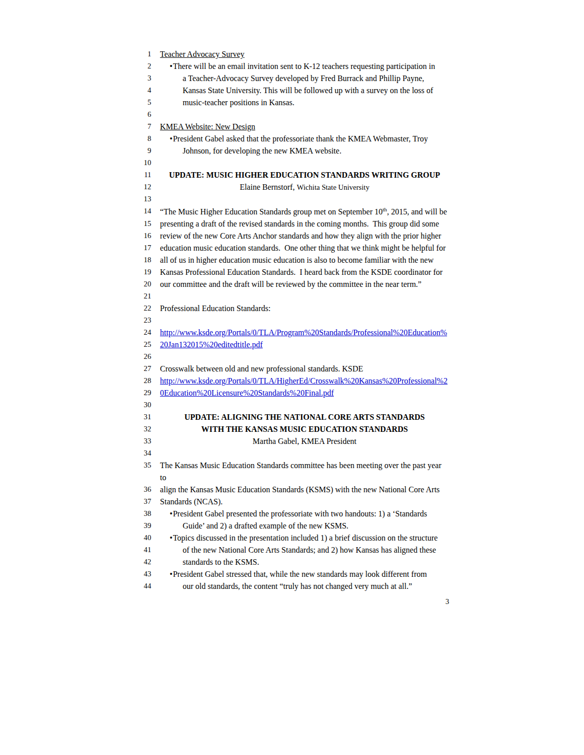1
Teacher Advocacy Survey
2
•
There will be an email invitation sent to K-12 teachers requesting participation in
3
a Teacher-Advocacy Survey developed by Fred Burrack and Phillip Payne,
4
Kansas State University. This will be followed up with a survey on the loss of
5
music-teacher positions in Kansas.
6
7
KMEA Website: New Design
8
•
President Gabel asked that the professoriate thank the KMEA Webmaster, Troy
9
Johnson, for developing the new KMEA website.
10
11
UPDATE: MUSIC HIGHER EDUCATION STANDARDS WRITING GROUP
12
Elaine Bernstorf, Wichita State University
13
14
“The Music Higher Education Standards group met on September 10th, 2015, and will be
15
presenting a draft of the revised standards in the coming months. This group did some
16
review of the new Core Arts Anchor standards and how they align with the prior higher
17
education music education standards. One other thing that we think might be helpful for
18
all of us in higher education music education is also to become familiar with the new
19
Kansas Professional Education Standards. I heard back from the KSDE coordinator for
20
our committee and the draft will be reviewed by the committee in the near term.”
21
22
Professional Education Standards:
23
24
http://www.ksde.org/Portals/0/TLA/Program%20Standards/Professional%20Education%
25
20Jan132015%20editedtitle.pdf
26
27
Crosswalk between old and new professional standards. KSDE
28
http://www.ksde.org/Portals/0/TLA/HigherEd/Crosswalk%20Kansas%20Professional%2
29
0Education%20Licensure%20Standards%20Final.pdf
30
31
UPDATE: ALIGNING THE NATIONAL CORE ARTS STANDARDS
32
WITH THE KANSAS MUSIC EDUCATION STANDARDS
33
Martha Gabel, KMEA President
34
35
The Kansas Music Education Standards committee has been meeting over the past year to
36
align the Kansas Music Education Standards (KSMS) with the new National Core Arts
37
Standards (NCAS).
38
•
President Gabel presented the professoriate with two handouts: 1) a ‘Standards
39
Guide’ and 2) a drafted example of the new KSMS.
40
•
Topics discussed in the presentation included 1) a brief discussion on the structure
41
of the new National Core Arts Standards; and 2) how Kansas has aligned these
42
standards to the KSMS.
43
•
President Gabel stressed that, while the new standards may look different from
44
our old standards, the content “truly has not changed very much at all.”
3